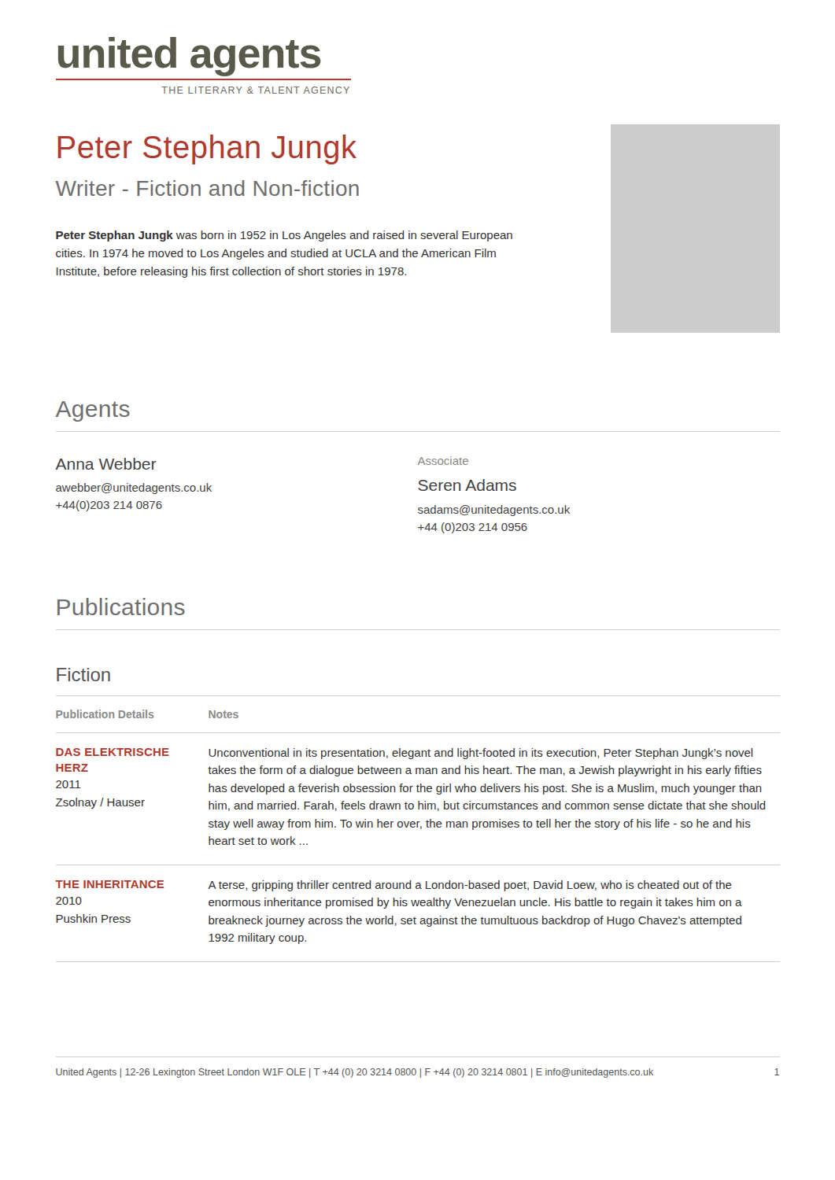united agents
THE LITERARY & TALENT AGENCY
Peter Stephan Jungk
Writer - Fiction and Non-fiction
Peter Stephan Jungk was born in 1952 in Los Angeles and raised in several European cities. In 1974 he moved to Los Angeles and studied at UCLA and the American Film Institute, before releasing his first collection of short stories in 1978.
Agents
Anna Webber
awebber@unitedagents.co.uk
+44(0)203 214 0876
Associate
Seren Adams
sadams@unitedagents.co.uk
+44 (0)203 214 0956
Publications
Fiction
| Publication Details | Notes |
| --- | --- |
| DAS ELEKTRISCHE HERZ 2011 Zsolnay / Hauser | Unconventional in its presentation, elegant and light-footed in its execution, Peter Stephan Jungk’s novel takes the form of a dialogue between a man and his heart. The man, a Jewish playwright in his early fifties has developed a feverish obsession for the girl who delivers his post. She is a Muslim, much younger than him, and married. Farah, feels drawn to him, but circumstances and common sense dictate that she should stay well away from him. To win her over, the man promises to tell her the story of his life - so he and his heart set to work ... |
| THE INHERITANCE 2010 Pushkin Press | A terse, gripping thriller centred around a London-based poet, David Loew, who is cheated out of the enormous inheritance promised by his wealthy Venezuelan uncle. His battle to regain it takes him on a breakneck journey across the world, set against the tumultuous backdrop of Hugo Chavez's attempted 1992 military coup. |
United Agents | 12-26 Lexington Street London W1F OLE | T +44 (0) 20 3214 0800 | F +44 (0) 20 3214 0801 | E info@unitedagents.co.uk 1